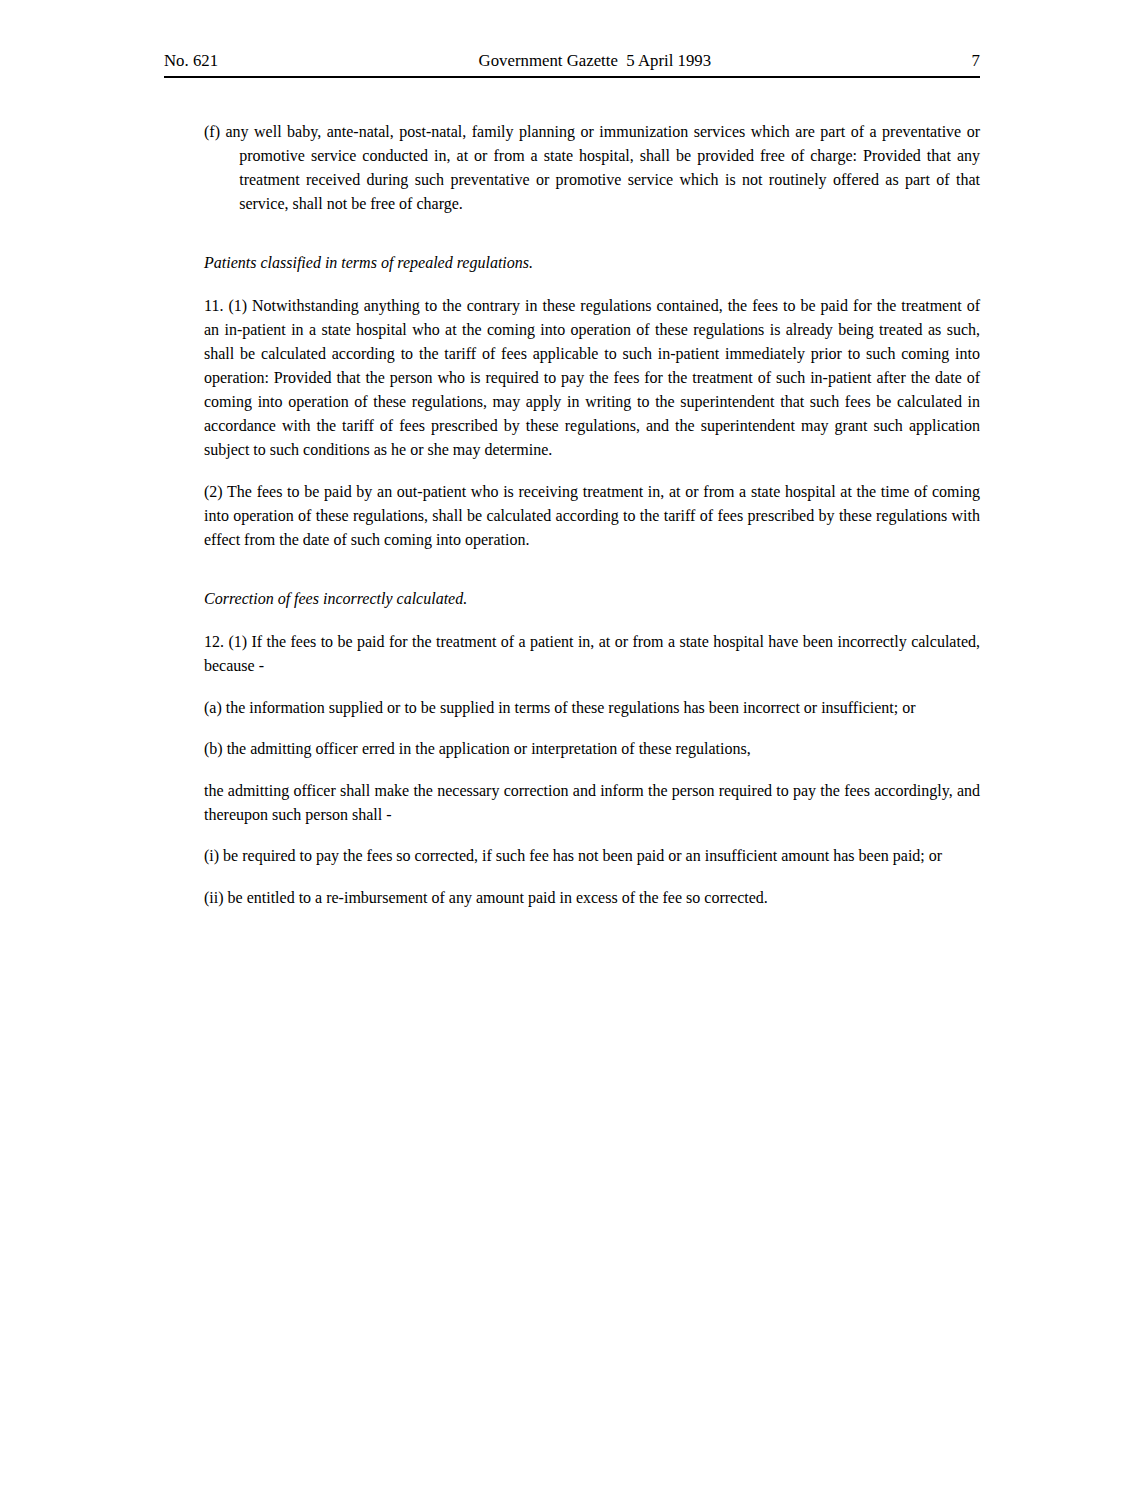No. 621 Government Gazette 5 April 1993 7
(f) any well baby, ante-natal, post-natal, family planning or immunization services which are part of a preventative or promotive service conducted in, at or from a state hospital, shall be provided free of charge: Provided that any treatment received during such preventative or promotive service which is not routinely offered as part of that service, shall not be free of charge.
Patients classified in terms of repealed regulations.
11. (1) Notwithstanding anything to the contrary in these regulations contained, the fees to be paid for the treatment of an in-patient in a state hospital who at the coming into operation of these regulations is already being treated as such, shall be calculated according to the tariff of fees applicable to such in-patient immediately prior to such coming into operation: Provided that the person who is required to pay the fees for the treatment of such in-patient after the date of coming into operation of these regulations, may apply in writing to the superintendent that such fees be calculated in accordance with the tariff of fees prescribed by these regulations, and the superintendent may grant such application subject to such conditions as he or she may determine.
(2) The fees to be paid by an out-patient who is receiving treatment in, at or from a state hospital at the time of coming into operation of these regulations, shall be calculated according to the tariff of fees prescribed by these regulations with effect from the date of such coming into operation.
Correction of fees incorrectly calculated.
12. (1) If the fees to be paid for the treatment of a patient in, at or from a state hospital have been incorrectly calculated, because -
(a) the information supplied or to be supplied in terms of these regulations has been incorrect or insufficient; or
(b) the admitting officer erred in the application or interpretation of these regulations,
the admitting officer shall make the necessary correction and inform the person required to pay the fees accordingly, and thereupon such person shall -
(i) be required to pay the fees so corrected, if such fee has not been paid or an insufficient amount has been paid; or
(ii) be entitled to a re-imbursement of any amount paid in excess of the fee so corrected.